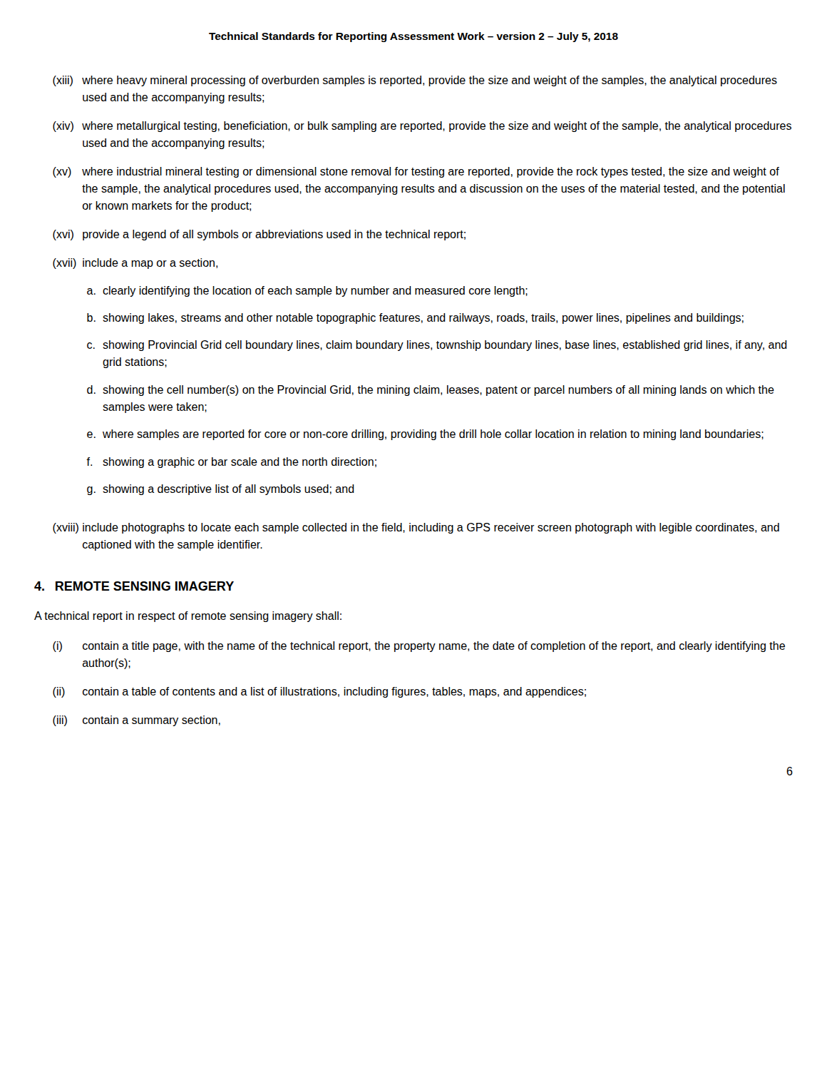Technical Standards for Reporting Assessment Work – version 2 – July 5, 2018
(xiii) where heavy mineral processing of overburden samples is reported, provide the size and weight of the samples, the analytical procedures used and the accompanying results;
(xiv) where metallurgical testing, beneficiation, or bulk sampling are reported, provide the size and weight of the sample, the analytical procedures used and the accompanying results;
(xv) where industrial mineral testing or dimensional stone removal for testing are reported, provide the rock types tested, the size and weight of the sample, the analytical procedures used, the accompanying results and a discussion on the uses of the material tested, and the potential or known markets for the product;
(xvi) provide a legend of all symbols or abbreviations used in the technical report;
(xvii) include a map or a section,
a. clearly identifying the location of each sample by number and measured core length;
b. showing lakes, streams and other notable topographic features, and railways, roads, trails, power lines, pipelines and buildings;
c. showing Provincial Grid cell boundary lines, claim boundary lines, township boundary lines, base lines, established grid lines, if any, and grid stations;
d. showing the cell number(s) on the Provincial Grid, the mining claim, leases, patent or parcel numbers of all mining lands on which the samples were taken;
e. where samples are reported for core or non-core drilling, providing the drill hole collar location in relation to mining land boundaries;
f. showing a graphic or bar scale and the north direction;
g. showing a descriptive list of all symbols used; and
(xviii) include photographs to locate each sample collected in the field, including a GPS receiver screen photograph with legible coordinates, and captioned with the sample identifier.
4. REMOTE SENSING IMAGERY
A technical report in respect of remote sensing imagery shall:
(i) contain a title page, with the name of the technical report, the property name, the date of completion of the report, and clearly identifying the author(s);
(ii) contain a table of contents and a list of illustrations, including figures, tables, maps, and appendices;
(iii) contain a summary section,
6